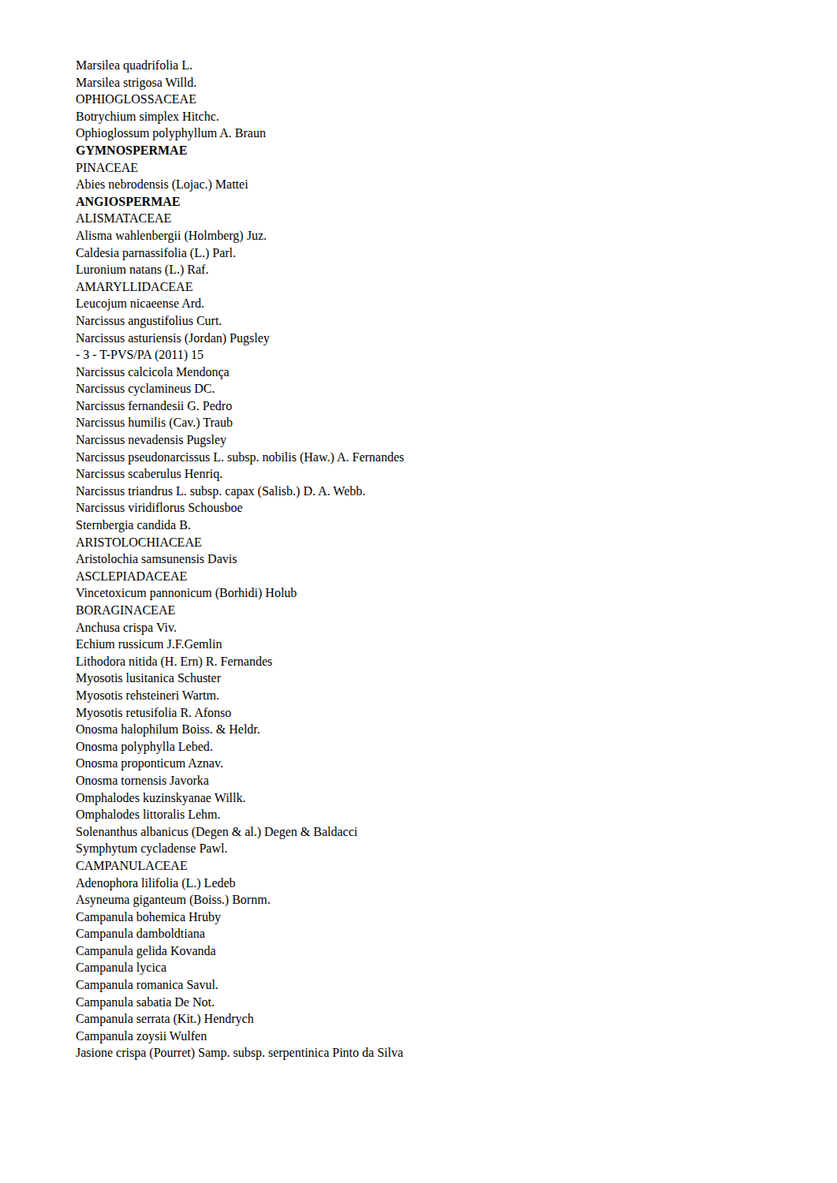Marsilea quadrifolia L.
Marsilea strigosa Willd.
OPHIOGLOSSACEAE
Botrychium simplex Hitchc.
Ophioglossum polyphyllum A. Braun
GYMNOSPERMAE
PINACEAE
Abies nebrodensis (Lojac.) Mattei
ANGIOSPERMAE
ALISMATACEAE
Alisma wahlenbergii (Holmberg) Juz.
Caldesia parnassifolia (L.) Parl.
Luronium natans (L.) Raf.
AMARYLLIDACEAE
Leucojum nicaeense Ard.
Narcissus angustifolius Curt.
Narcissus asturiensis (Jordan) Pugsley
- 3 - T-PVS/PA (2011) 15
Narcissus calcicola Mendonça
Narcissus cyclamineus DC.
Narcissus fernandesii G. Pedro
Narcissus humilis (Cav.) Traub
Narcissus nevadensis Pugsley
Narcissus pseudonarcissus L. subsp. nobilis (Haw.) A. Fernandes
Narcissus scaberulus Henriq.
Narcissus triandrus L. subsp. capax (Salisb.) D. A. Webb.
Narcissus viridiflorus Schousboe
Sternbergia candida B.
ARISTOLOCHIACEAE
Aristolochia samsunensis Davis
ASCLEPIADACEAE
Vincetoxicum pannonicum (Borhidi) Holub
BORAGINACEAE
Anchusa crispa Viv.
Echium russicum J.F.Gemlin
Lithodora nitida (H. Ern) R. Fernandes
Myosotis lusitanica Schuster
Myosotis rehsteineri Wartm.
Myosotis retusifolia R. Afonso
Onosma halophilum Boiss. & Heldr.
Onosma polyphylla Lebed.
Onosma proponticum Aznav.
Onosma tornensis Javorka
Omphalodes kuzinskyanae Willk.
Omphalodes littoralis Lehm.
Solenanthus albanicus (Degen & al.) Degen & Baldacci
Symphytum cycladense Pawl.
CAMPANULACEAE
Adenophora lilifolia (L.) Ledeb
Asyneuma giganteum (Boiss.) Bornm.
Campanula bohemica Hruby
Campanula damboldtiana
Campanula gelida Kovanda
Campanula lycica
Campanula romanica Savul.
Campanula sabatia De Not.
Campanula serrata (Kit.) Hendrych
Campanula zoysii Wulfen
Jasione crispa (Pourret) Samp. subsp. serpentinica Pinto da Silva